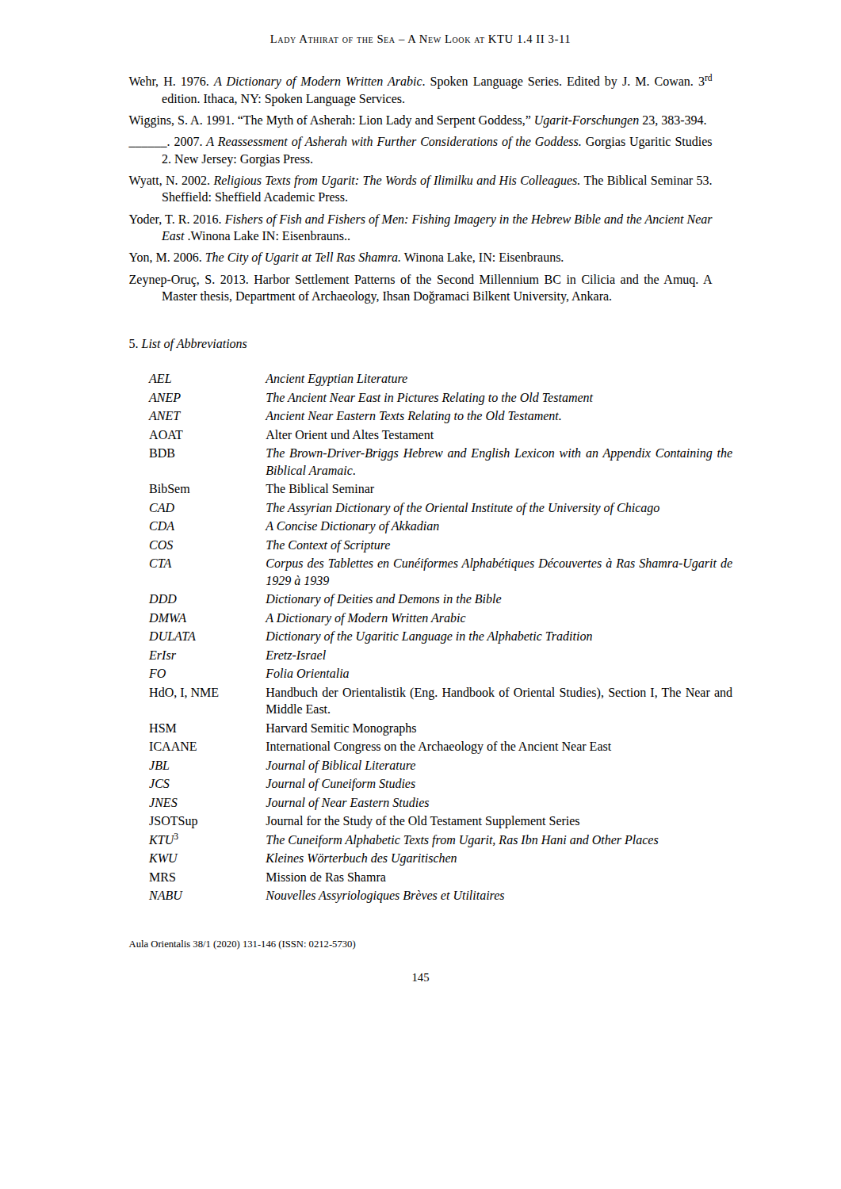Lady Athirat of the Sea – A New Look at KTU 1.4 II 3-11
Wehr, H. 1976. A Dictionary of Modern Written Arabic. Spoken Language Series. Edited by J. M. Cowan. 3rd edition. Ithaca, NY: Spoken Language Services.
Wiggins, S. A. 1991. “The Myth of Asherah: Lion Lady and Serpent Goddess,” Ugarit-Forschungen 23, 383-394.
______. 2007. A Reassessment of Asherah with Further Considerations of the Goddess. Gorgias Ugaritic Studies 2. New Jersey: Gorgias Press.
Wyatt, N. 2002. Religious Texts from Ugarit: The Words of Ilimilku and His Colleagues. The Biblical Seminar 53. Sheffield: Sheffield Academic Press.
Yoder, T. R. 2016. Fishers of Fish and Fishers of Men: Fishing Imagery in the Hebrew Bible and the Ancient Near East .Winona Lake IN: Eisenbrauns..
Yon, M. 2006. The City of Ugarit at Tell Ras Shamra. Winona Lake, IN: Eisenbrauns.
Zeynep-Oruç, S. 2013. Harbor Settlement Patterns of the Second Millennium BC in Cilicia and the Amuq. A Master thesis, Department of Archaeology, Ihsan Doğramaci Bilkent University, Ankara.
5. List of Abbreviations
| AEL | Ancient Egyptian Literature |
| ANEP | The Ancient Near East in Pictures Relating to the Old Testament |
| ANET | Ancient Near Eastern Texts Relating to the Old Testament. |
| AOAT | Alter Orient und Altes Testament |
| BDB | The Brown-Driver-Briggs Hebrew and English Lexicon with an Appendix Containing the Biblical Aramaic . |
| BibSem | The Biblical Seminar |
| CAD | The Assyrian Dictionary of the Oriental Institute of the University of Chicago |
| CDA | A Concise Dictionary of Akkadian |
| COS | The Context of Scripture |
| CTA | Corpus des Tablettes en Cunéiformes Alphabétiques Découvertes à Ras Shamra-Ugarit de 1929 à 1939 |
| DDD | Dictionary of Deities and Demons in the Bible |
| DMWA | A Dictionary of Modern Written Arabic |
| DULATA | Dictionary of the Ugaritic Language in the Alphabetic Tradition |
| ErIsr | Eretz-Israel |
| FO | Folia Orientalia |
| HdO, I, NME | Handbuch der Orientalistik (Eng. Handbook of Oriental Studies), Section I, The Near and Middle East. |
| HSM | Harvard Semitic Monographs |
| ICAANE | International Congress on the Archaeology of the Ancient Near East |
| JBL | Journal of Biblical Literature |
| JCS | Journal of Cuneiform Studies |
| JNES | Journal of Near Eastern Studies |
| JSOTSup | Journal for the Study of the Old Testament Supplement Series |
| KTU 3 | The Cuneiform Alphabetic Texts from Ugarit, Ras Ibn Hani and Other Places |
| KWU | Kleines Wörterbuch des Ugaritischen |
| MRS | Mission de Ras Shamra |
| NABU | Nouvelles Assyriologiques Brèves et Utilitaires |
Aula Orientalis 38/1 (2020) 131-146 (ISSN: 0212-5730)
145